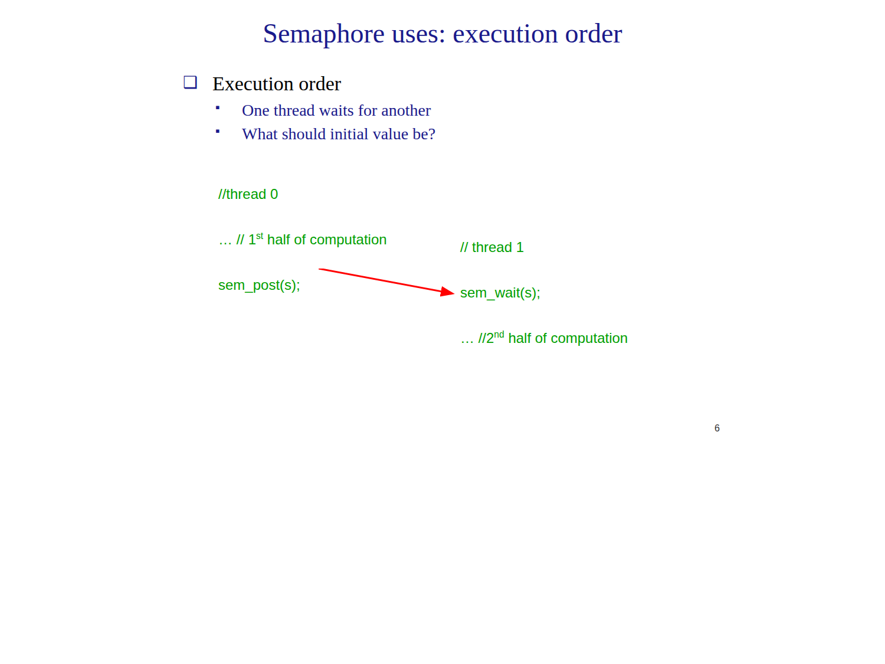Semaphore uses: execution order
Execution order
One thread waits for another
What should initial value be?
//thread 0
… // 1st half of computation
sem_post(s);
// thread 1
sem_wait(s);
… //2nd half of computation
6